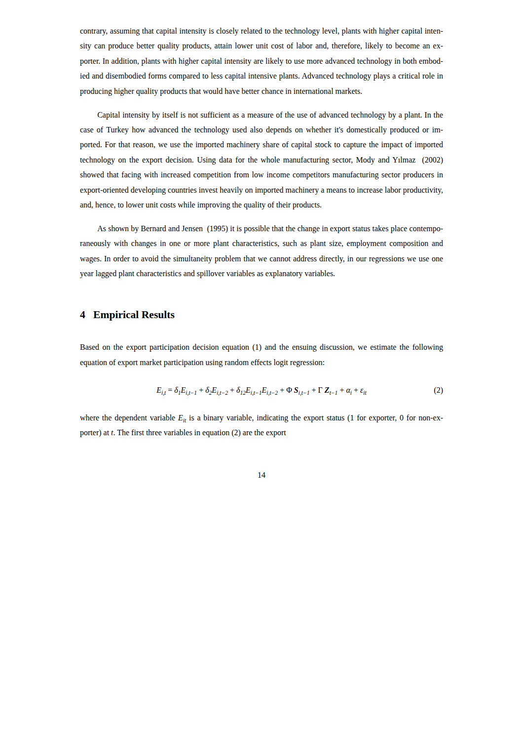contrary, assuming that capital intensity is closely related to the technology level, plants with higher capital intensity can produce better quality products, attain lower unit cost of labor and, therefore, likely to become an exporter. In addition, plants with higher capital intensity are likely to use more advanced technology in both embodied and disembodied forms compared to less capital intensive plants. Advanced technology plays a critical role in producing higher quality products that would have better chance in international markets.
Capital intensity by itself is not sufficient as a measure of the use of advanced technology by a plant. In the case of Turkey how advanced the technology used also depends on whether it's domestically produced or imported. For that reason, we use the imported machinery share of capital stock to capture the impact of imported technology on the export decision. Using data for the whole manufacturing sector, Mody and Yılmaz (2002) showed that facing with increased competition from low income competitors manufacturing sector producers in export-oriented developing countries invest heavily on imported machinery a means to increase labor productivity, and, hence, to lower unit costs while improving the quality of their products.
As shown by Bernard and Jensen (1995) it is possible that the change in export status takes place contemporaneously with changes in one or more plant characteristics, such as plant size, employment composition and wages. In order to avoid the simultaneity problem that we cannot address directly, in our regressions we use one year lagged plant characteristics and spillover variables as explanatory variables.
4 Empirical Results
Based on the export participation decision equation (1) and the ensuing discussion, we estimate the following equation of export market participation using random effects logit regression:
Ei,t = δ1Ei,t−1 + δ2Ei,t−2 + δ12Ei,t−1Ei,t−2 + Φ Si,t−1 + Γ Zt−1 + αi + εit (2)
where the dependent variable Eit is a binary variable, indicating the export status (1 for exporter, 0 for non-exporter) at t. The first three variables in equation (2) are the export
14